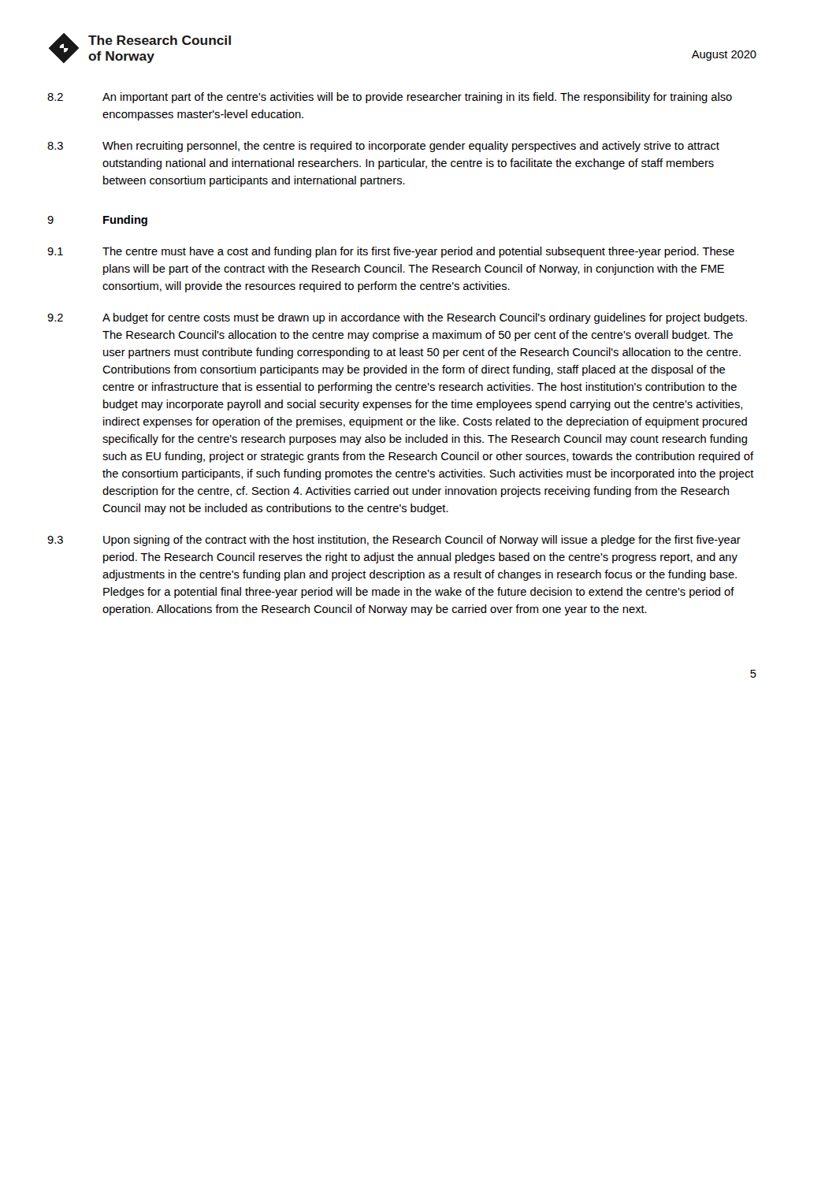The Research Council
of Norway
August 2020
8.2
An important part of the centre's activities will be to provide researcher training in its field. The responsibility for training also encompasses master's-level education.
8.3
When recruiting personnel, the centre is required to incorporate gender equality perspectives and actively strive to attract outstanding national and international researchers. In particular, the centre is to facilitate the exchange of staff members between consortium participants and international partners.
9 Funding
9.1
The centre must have a cost and funding plan for its first five-year period and potential subsequent three-year period. These plans will be part of the contract with the Research Council. The Research Council of Norway, in conjunction with the FME consortium, will provide the resources required to perform the centre's activities.
9.2
A budget for centre costs must be drawn up in accordance with the Research Council's ordinary guidelines for project budgets. The Research Council's allocation to the centre may comprise a maximum of 50 per cent of the centre's overall budget. The user partners must contribute funding corresponding to at least 50 per cent of the Research Council's allocation to the centre. Contributions from consortium participants may be provided in the form of direct funding, staff placed at the disposal of the centre or infrastructure that is essential to performing the centre's research activities. The host institution's contribution to the budget may incorporate payroll and social security expenses for the time employees spend carrying out the centre's activities, indirect expenses for operation of the premises, equipment or the like. Costs related to the depreciation of equipment procured specifically for the centre's research purposes may also be included in this. The Research Council may count research funding such as EU funding, project or strategic grants from the Research Council or other sources, towards the contribution required of the consortium participants, if such funding promotes the centre's activities. Such activities must be incorporated into the project description for the centre, cf. Section 4. Activities carried out under innovation projects receiving funding from the Research Council may not be included as contributions to the centre's budget.
9.3
Upon signing of the contract with the host institution, the Research Council of Norway will issue a pledge for the first five-year period. The Research Council reserves the right to adjust the annual pledges based on the centre's progress report, and any adjustments in the centre's funding plan and project description as a result of changes in research focus or the funding base. Pledges for a potential final three-year period will be made in the wake of the future decision to extend the centre's period of operation. Allocations from the Research Council of Norway may be carried over from one year to the next.
5